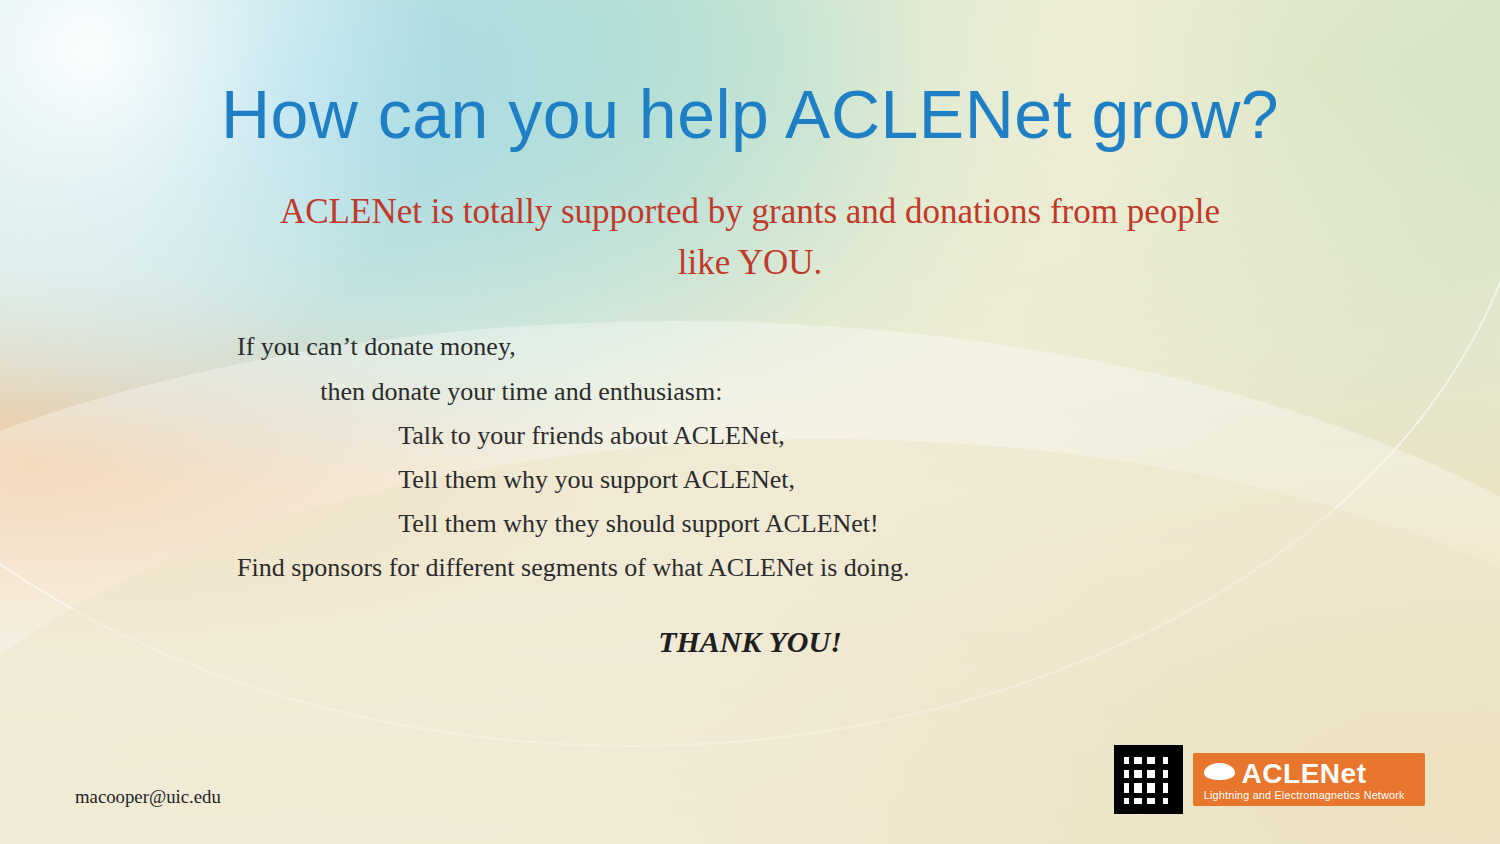How can you help ACLENet grow?
ACLENet is totally supported by grants and donations from people like YOU.
If you can’t donate money,
then donate your time and enthusiasm:
Talk to your friends about ACLENet,
Tell them why you support ACLENet,
Tell them why they should support ACLENet!
Find sponsors for different segments of what ACLENet is doing.
THANK YOU!
macooper@uic.edu
ACLENet Lightning and Electromagnetics Network